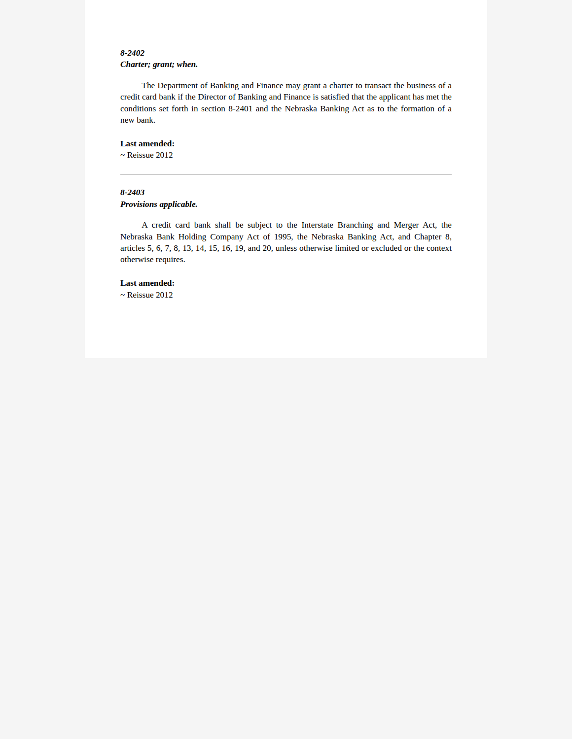8-2402
Charter; grant; when.
The Department of Banking and Finance may grant a charter to transact the business of a credit card bank if the Director of Banking and Finance is satisfied that the applicant has met the conditions set forth in section 8-2401 and the Nebraska Banking Act as to the formation of a new bank.
Last amended:
~ Reissue 2012
8-2403
Provisions applicable.
A credit card bank shall be subject to the Interstate Branching and Merger Act, the Nebraska Bank Holding Company Act of 1995, the Nebraska Banking Act, and Chapter 8, articles 5, 6, 7, 8, 13, 14, 15, 16, 19, and 20, unless otherwise limited or excluded or the context otherwise requires.
Last amended:
~ Reissue 2012